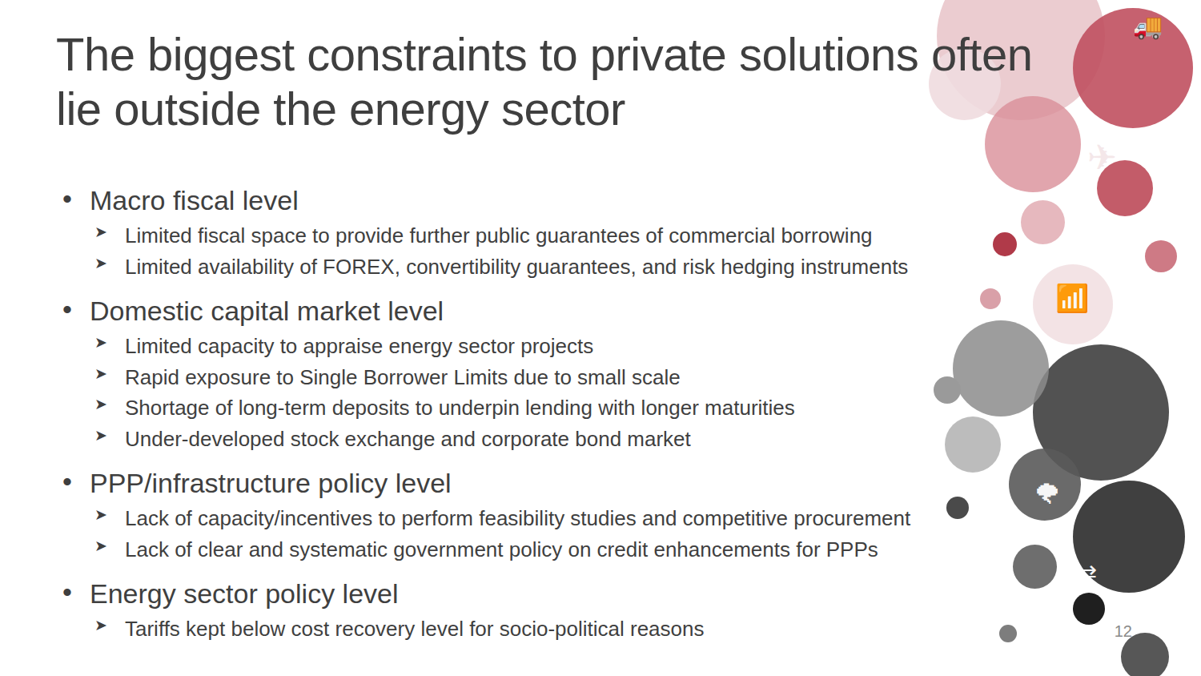🚚 ✈ 📶 🌪 ⇄
The biggest constraints to private solutions often lie outside the energy sector
Macro fiscal level
Limited fiscal space to provide further public guarantees of commercial borrowing
Limited availability of FOREX, convertibility guarantees, and risk hedging instruments
Domestic capital market level
Limited capacity to appraise energy sector projects
Rapid exposure to Single Borrower Limits due to small scale
Shortage of long-term deposits to underpin lending with longer maturities
Under-developed stock exchange and corporate bond market
PPP/infrastructure policy level
Lack of capacity/incentives to perform feasibility studies and competitive procurement
Lack of clear and systematic government policy on credit enhancements for PPPs
Energy sector policy level
Tariffs kept below cost recovery level for socio-political reasons
12